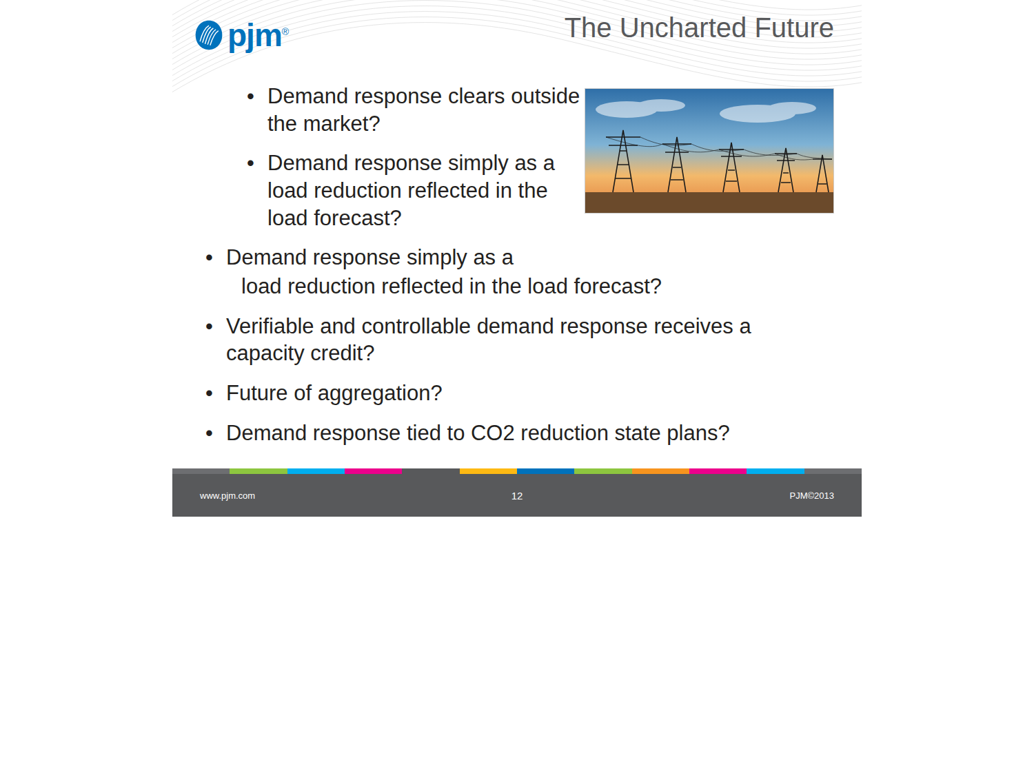pjm®
The Uncharted Future
Demand response clears outside the market?
Demand response simply as a load reduction reflected in the load forecast?
Demand response simply as a load reduction reflected in the load forecast?
Verifiable and controllable demand response receives a capacity credit?
Future of aggregation?
Demand response tied to CO2 reduction state plans?
www.pjm.com 12 PJM©2013